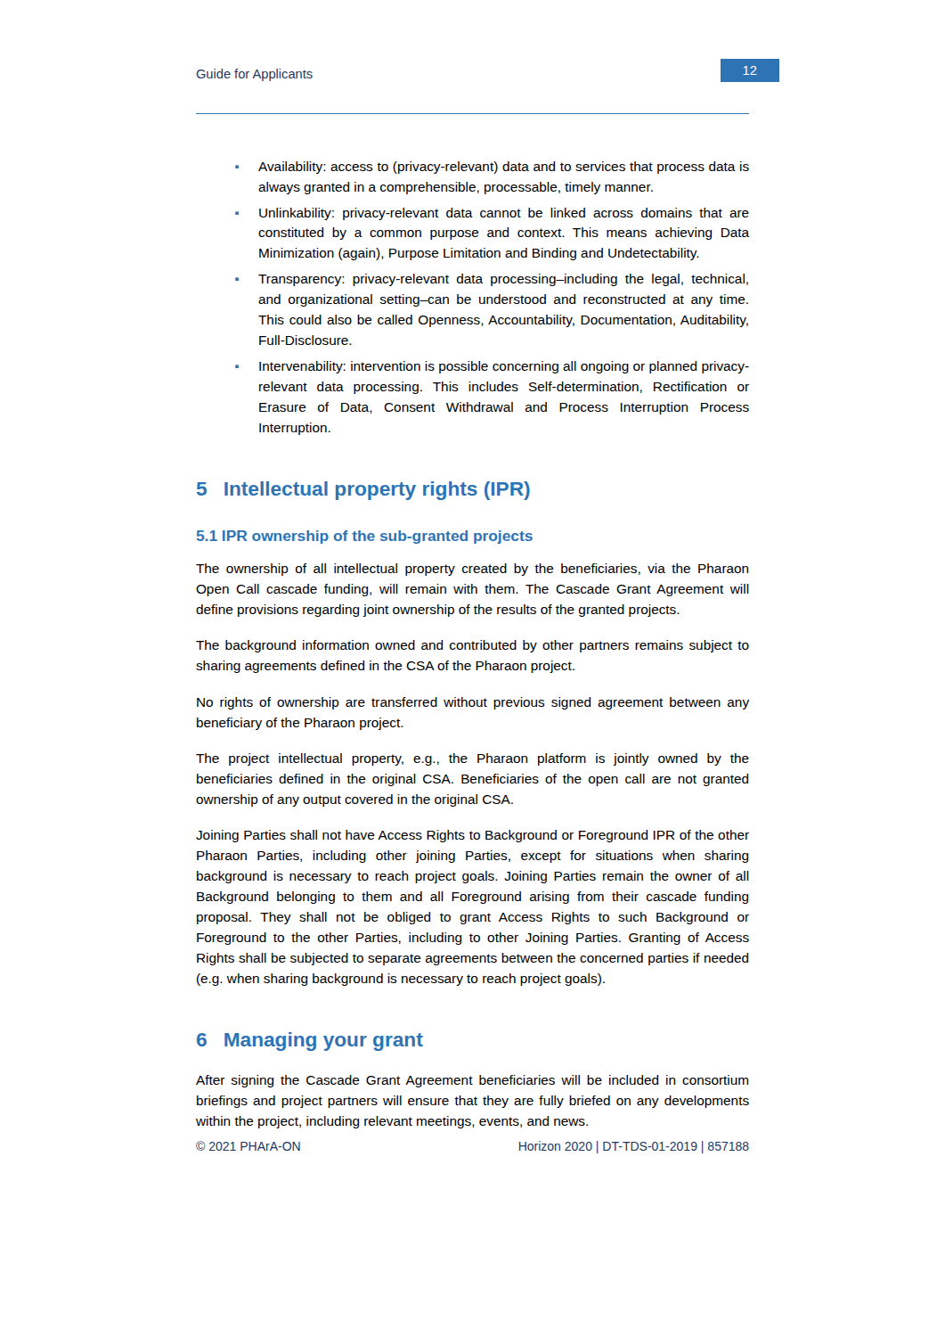Guide for Applicants
12
Availability: access to (privacy-relevant) data and to services that process data is always granted in a comprehensible, processable, timely manner.
Unlinkability: privacy-relevant data cannot be linked across domains that are constituted by a common purpose and context. This means achieving Data Minimization (again), Purpose Limitation and Binding and Undetectability.
Transparency: privacy-relevant data processing–including the legal, technical, and organizational setting–can be understood and reconstructed at any time. This could also be called Openness, Accountability, Documentation, Auditability, Full-Disclosure.
Intervenability: intervention is possible concerning all ongoing or planned privacy-relevant data processing. This includes Self-determination, Rectification or Erasure of Data, Consent Withdrawal and Process Interruption Process Interruption.
5 Intellectual property rights (IPR)
5.1 IPR ownership of the sub-granted projects
The ownership of all intellectual property created by the beneficiaries, via the Pharaon Open Call cascade funding, will remain with them. The Cascade Grant Agreement will define provisions regarding joint ownership of the results of the granted projects.
The background information owned and contributed by other partners remains subject to sharing agreements defined in the CSA of the Pharaon project.
No rights of ownership are transferred without previous signed agreement between any beneficiary of the Pharaon project.
The project intellectual property, e.g., the Pharaon platform is jointly owned by the beneficiaries defined in the original CSA. Beneficiaries of the open call are not granted ownership of any output covered in the original CSA.
Joining Parties shall not have Access Rights to Background or Foreground IPR of the other Pharaon Parties, including other joining Parties, except for situations when sharing background is necessary to reach project goals. Joining Parties remain the owner of all Background belonging to them and all Foreground arising from their cascade funding proposal. They shall not be obliged to grant Access Rights to such Background or Foreground to the other Parties, including to other Joining Parties. Granting of Access Rights shall be subjected to separate agreements between the concerned parties if needed (e.g. when sharing background is necessary to reach project goals).
6 Managing your grant
After signing the Cascade Grant Agreement beneficiaries will be included in consortium briefings and project partners will ensure that they are fully briefed on any developments within the project, including relevant meetings, events, and news.
© 2021 PHArA-ON
Horizon 2020 | DT-TDS-01-2019 | 857188